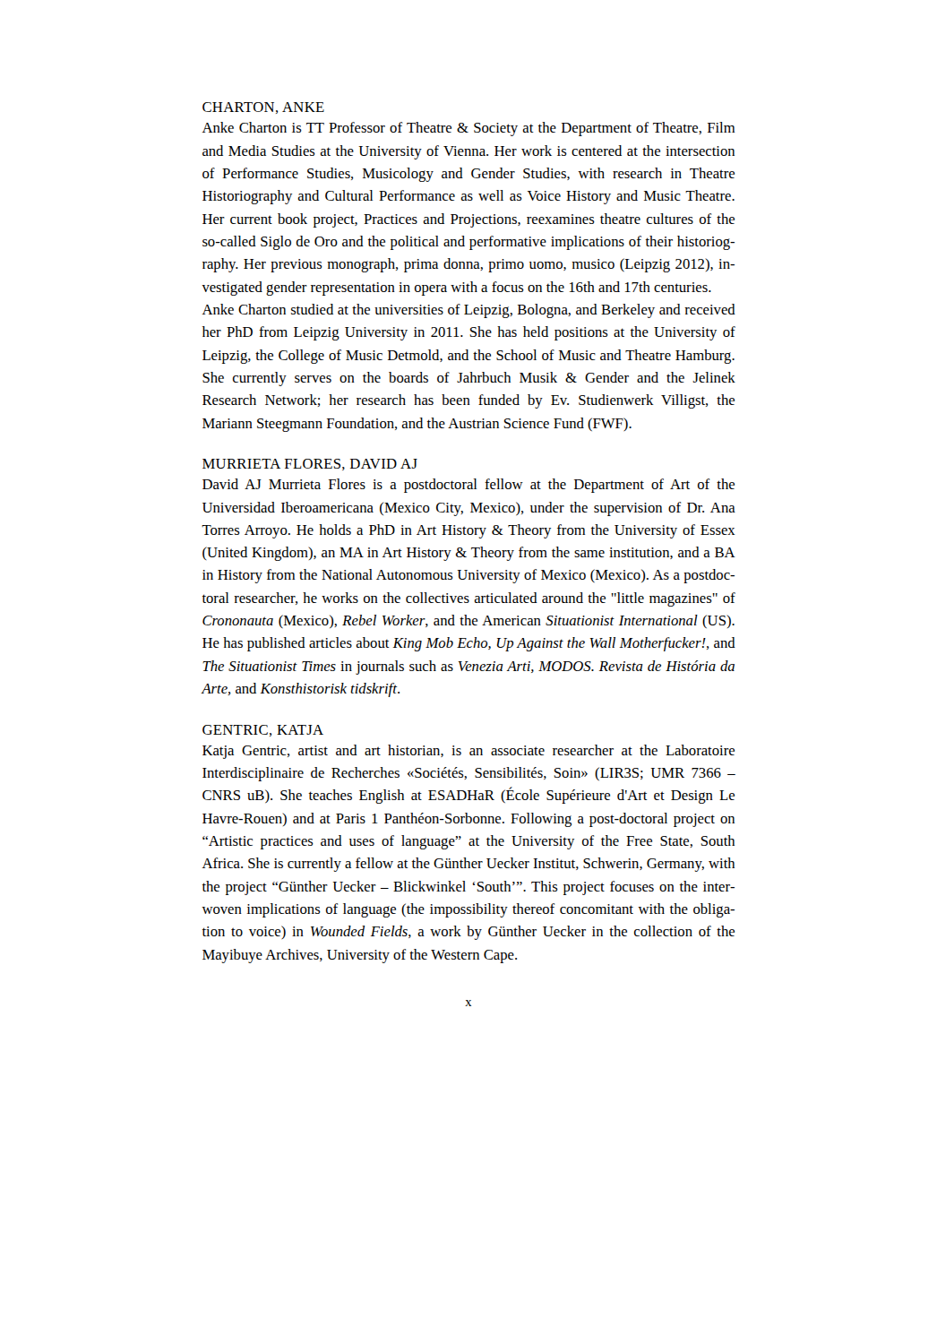CHARTON, ANKE
Anke Charton is TT Professor of Theatre & Society at the Department of Theatre, Film and Media Studies at the University of Vienna. Her work is centered at the intersection of Performance Studies, Musicology and Gender Studies, with research in Theatre Historiography and Cultural Performance as well as Voice History and Music Theatre. Her current book project, Practices and Projections, reexamines theatre cultures of the so-called Siglo de Oro and the political and performative implications of their historiography. Her previous monograph, prima donna, primo uomo, musico (Leipzig 2012), investigated gender representation in opera with a focus on the 16th and 17th centuries.
Anke Charton studied at the universities of Leipzig, Bologna, and Berkeley and received her PhD from Leipzig University in 2011. She has held positions at the University of Leipzig, the College of Music Detmold, and the School of Music and Theatre Hamburg. She currently serves on the boards of Jahrbuch Musik & Gender and the Jelinek Research Network; her research has been funded by Ev. Studienwerk Villigst, the Mariann Steegmann Foundation, and the Austrian Science Fund (FWF).
MURRIETA FLORES, DAVID AJ
David AJ Murrieta Flores is a postdoctoral fellow at the Department of Art of the Universidad Iberoamericana (Mexico City, Mexico), under the supervision of Dr. Ana Torres Arroyo. He holds a PhD in Art History & Theory from the University of Essex (United Kingdom), an MA in Art History & Theory from the same institution, and a BA in History from the National Autonomous University of Mexico (Mexico). As a postdoctoral researcher, he works on the collectives articulated around the "little magazines" of Crononauta (Mexico), Rebel Worker, and the American Situationist International (US). He has published articles about King Mob Echo, Up Against the Wall Motherfucker!, and The Situationist Times in journals such as Venezia Arti, MODOS. Revista de História da Arte, and Konsthistorisk tidskrift.
GENTRIC, KATJA
Katja Gentric, artist and art historian, is an associate researcher at the Laboratoire Interdisciplinaire de Recherches «Sociétés, Sensibilités, Soin» (LIR3S; UMR 7366 – CNRS uB). She teaches English at ESADHaR (École Supérieure d'Art et Design Le Havre-Rouen) and at Paris 1 Panthéon-Sorbonne. Following a post-doctoral project on “Artistic practices and uses of language” at the University of the Free State, South Africa. She is currently a fellow at the Günther Uecker Institut, Schwerin, Germany, with the project “Günther Uecker – Blickwinkel ‘South’”. This project focuses on the interwoven implications of language (the impossibility thereof concomitant with the obligation to voice) in Wounded Fields, a work by Günther Uecker in the collection of the Mayibuye Archives, University of the Western Cape.
x